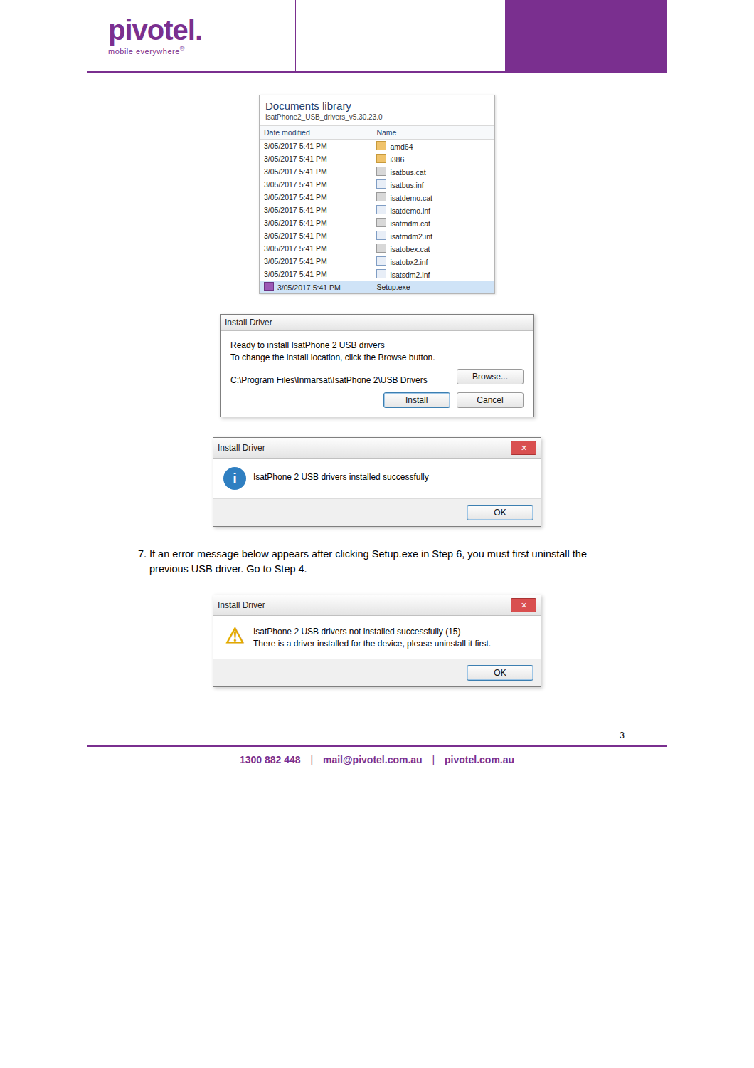pivotel.
mobile everywhere®
Documents library
IsatPhone2_USB_drivers_v5.30.23.0
| Date modified | Name |
| --- | --- |
| 3/05/2017 5:41 PM | amd64 |
| 3/05/2017 5:41 PM | i386 |
| 3/05/2017 5:41 PM | isatbus.cat |
| 3/05/2017 5:41 PM | isatbus.inf |
| 3/05/2017 5:41 PM | isatdemo.cat |
| 3/05/2017 5:41 PM | isatdemo.inf |
| 3/05/2017 5:41 PM | isatmdm.cat |
| 3/05/2017 5:41 PM | isatmdm2.inf |
| 3/05/2017 5:41 PM | isatobex.cat |
| 3/05/2017 5:41 PM | isatobx2.inf |
| 3/05/2017 5:41 PM | isatsdm2.inf |
| 3/05/2017 5:41 PM | Setup.exe |
Install Driver
Ready to install IsatPhone 2 USB drivers
To change the install location, click the Browse button.
C:\Program Files\Inmarsat\IsatPhone 2\USB Drivers
Browse...
Install Cancel
Install Driver ✕
i
IsatPhone 2 USB drivers installed successfully
OK
If an error message below appears after clicking Setup.exe in Step 6, you must first uninstall the previous USB driver. Go to Step 4.
Install Driver ✕
⚠
IsatPhone 2 USB drivers not installed successfully (15)
There is a driver installed for the device, please uninstall it first.
OK
3
1300 882 448 | mail@pivotel.com.au | pivotel.com.au